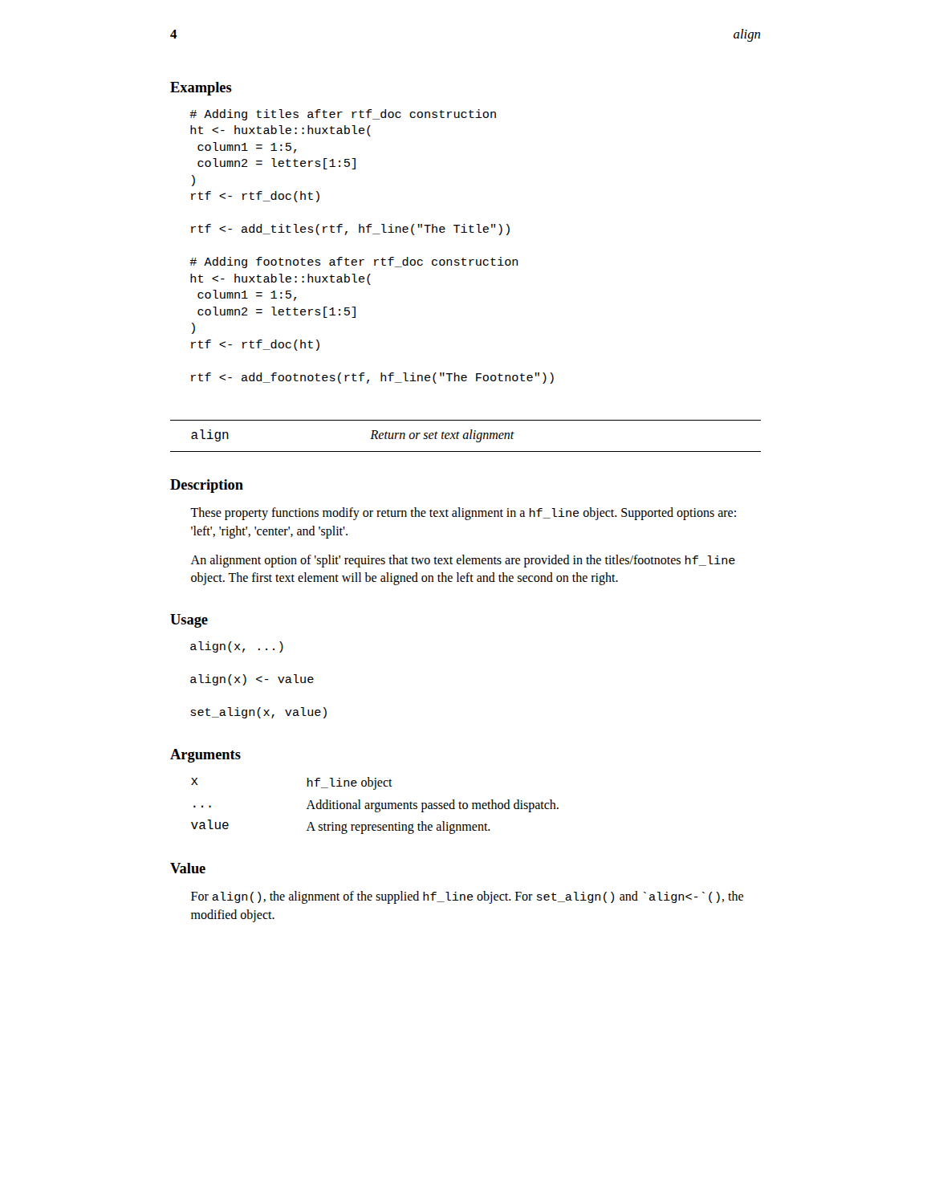4 align
Examples
# Adding titles after rtf_doc construction
ht <- huxtable::huxtable(
 column1 = 1:5,
 column2 = letters[1:5]
)
rtf <- rtf_doc(ht)

rtf <- add_titles(rtf, hf_line("The Title"))

# Adding footnotes after rtf_doc construction
ht <- huxtable::huxtable(
 column1 = 1:5,
 column2 = letters[1:5]
)
rtf <- rtf_doc(ht)

rtf <- add_footnotes(rtf, hf_line("The Footnote"))
align Return or set text alignment
Description
These property functions modify or return the text alignment in a hf_line object. Supported options are: 'left', 'right', 'center', and 'split'.
An alignment option of 'split' requires that two text elements are provided in the titles/footnotes hf_line object. The first text element will be aligned on the left and the second on the right.
Usage
align(x, ...)

align(x) <- value

set_align(x, value)
Arguments
x
hf_line object
...
Additional arguments passed to method dispatch.
value
A string representing the alignment.
Value
For align(), the alignment of the supplied hf_line object. For set_align() and `align<-`(), the modified object.